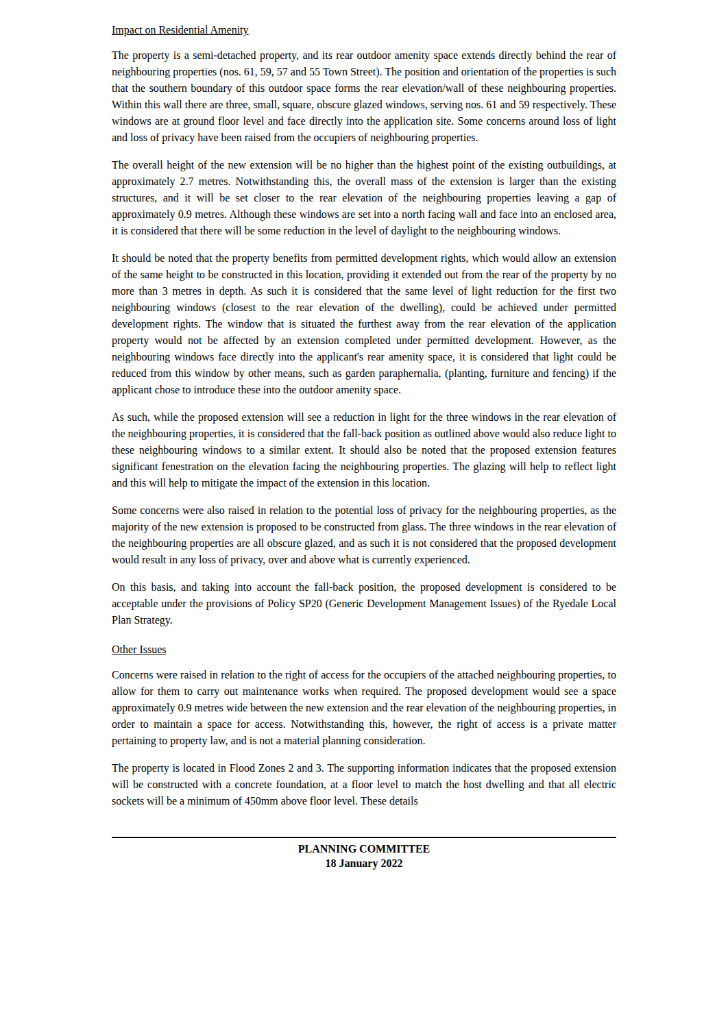Impact on Residential Amenity
The property is a semi-detached property, and its rear outdoor amenity space extends directly behind the rear of neighbouring properties (nos. 61, 59, 57 and 55 Town Street). The position and orientation of the properties is such that the southern boundary of this outdoor space forms the rear elevation/wall of these neighbouring properties. Within this wall there are three, small, square, obscure glazed windows, serving nos. 61 and 59 respectively. These windows are at ground floor level and face directly into the application site. Some concerns around loss of light and loss of privacy have been raised from the occupiers of neighbouring properties.
The overall height of the new extension will be no higher than the highest point of the existing outbuildings, at approximately 2.7 metres. Notwithstanding this, the overall mass of the extension is larger than the existing structures, and it will be set closer to the rear elevation of the neighbouring properties leaving a gap of approximately 0.9 metres. Although these windows are set into a north facing wall and face into an enclosed area, it is considered that there will be some reduction in the level of daylight to the neighbouring windows.
It should be noted that the property benefits from permitted development rights, which would allow an extension of the same height to be constructed in this location, providing it extended out from the rear of the property by no more than 3 metres in depth. As such it is considered that the same level of light reduction for the first two neighbouring windows (closest to the rear elevation of the dwelling), could be achieved under permitted development rights. The window that is situated the furthest away from the rear elevation of the application property would not be affected by an extension completed under permitted development. However, as the neighbouring windows face directly into the applicant's rear amenity space, it is considered that light could be reduced from this window by other means, such as garden paraphernalia, (planting, furniture and fencing) if the applicant chose to introduce these into the outdoor amenity space.
As such, while the proposed extension will see a reduction in light for the three windows in the rear elevation of the neighbouring properties, it is considered that the fall-back position as outlined above would also reduce light to these neighbouring windows to a similar extent. It should also be noted that the proposed extension features significant fenestration on the elevation facing the neighbouring properties. The glazing will help to reflect light and this will help to mitigate the impact of the extension in this location.
Some concerns were also raised in relation to the potential loss of privacy for the neighbouring properties, as the majority of the new extension is proposed to be constructed from glass. The three windows in the rear elevation of the neighbouring properties are all obscure glazed, and as such it is not considered that the proposed development would result in any loss of privacy, over and above what is currently experienced.
On this basis, and taking into account the fall-back position, the proposed development is considered to be acceptable under the provisions of Policy SP20 (Generic Development Management Issues) of the Ryedale Local Plan Strategy.
Other Issues
Concerns were raised in relation to the right of access for the occupiers of the attached neighbouring properties, to allow for them to carry out maintenance works when required. The proposed development would see a space approximately 0.9 metres wide between the new extension and the rear elevation of the neighbouring properties, in order to maintain a space for access. Notwithstanding this, however, the right of access is a private matter pertaining to property law, and is not a material planning consideration.
The property is located in Flood Zones 2 and 3. The supporting information indicates that the proposed extension will be constructed with a concrete foundation, at a floor level to match the host dwelling and that all electric sockets will be a minimum of 450mm above floor level. These details
PLANNING COMMITTEE
18 January 2022